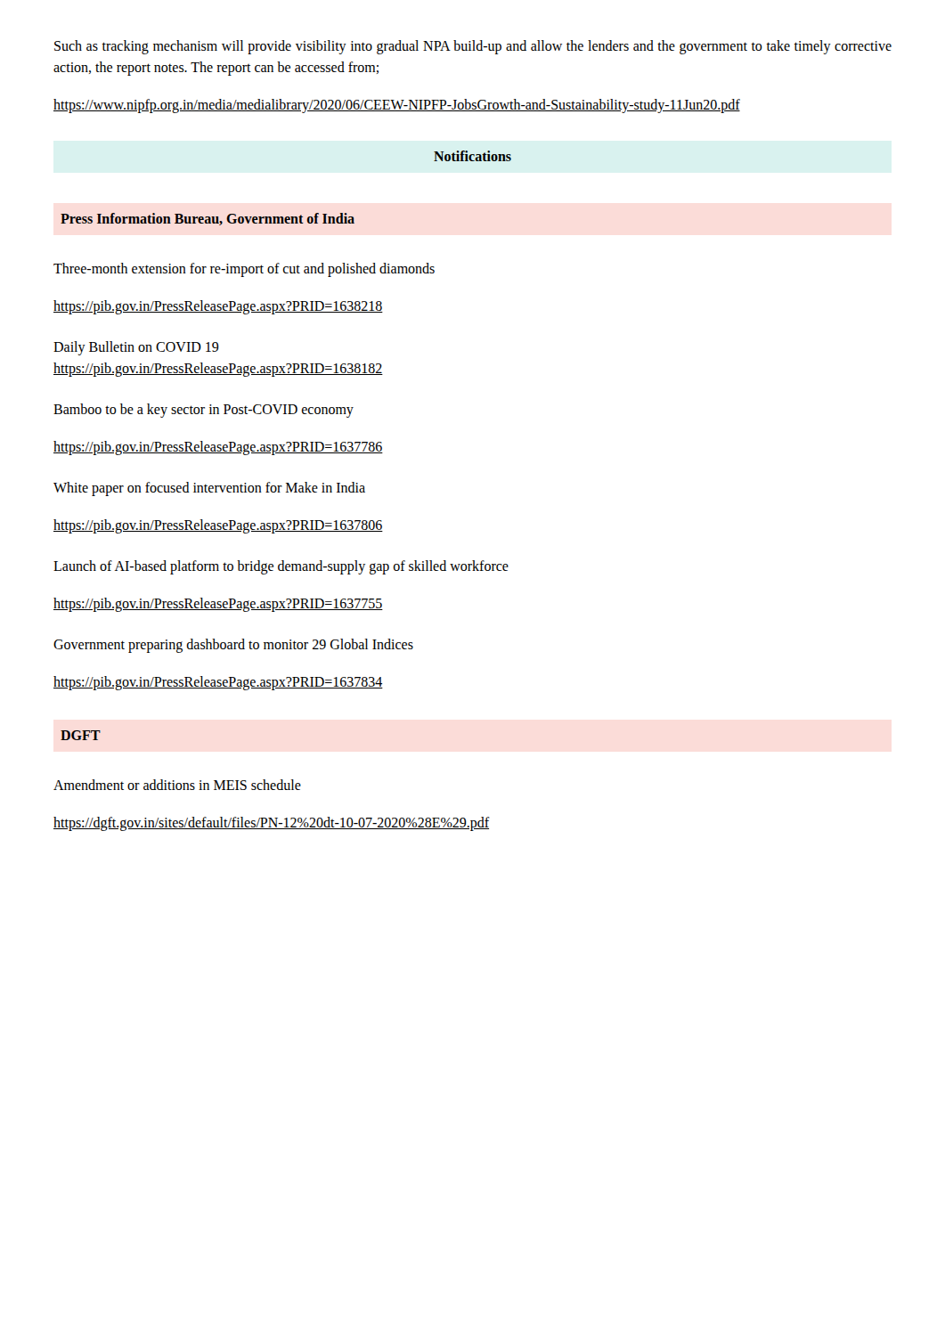Such as tracking mechanism will provide visibility into gradual NPA build-up and allow the lenders and the government to take timely corrective action, the report notes. The report can be accessed from;
https://www.nipfp.org.in/media/medialibrary/2020/06/CEEW-NIPFP-JobsGrowth-and-Sustainability-study-11Jun20.pdf
Notifications
Press Information Bureau, Government of India
Three-month extension for re-import of cut and polished diamonds
https://pib.gov.in/PressReleasePage.aspx?PRID=1638218
Daily Bulletin on COVID 19
https://pib.gov.in/PressReleasePage.aspx?PRID=1638182
Bamboo to be a key sector in Post-COVID economy
https://pib.gov.in/PressReleasePage.aspx?PRID=1637786
White paper on focused intervention for Make in India
https://pib.gov.in/PressReleasePage.aspx?PRID=1637806
Launch of AI-based platform to bridge demand-supply gap of skilled workforce
https://pib.gov.in/PressReleasePage.aspx?PRID=1637755
Government preparing dashboard to monitor 29 Global Indices
https://pib.gov.in/PressReleasePage.aspx?PRID=1637834
DGFT
Amendment or additions in MEIS schedule
https://dgft.gov.in/sites/default/files/PN-12%20dt-10-07-2020%28E%29.pdf